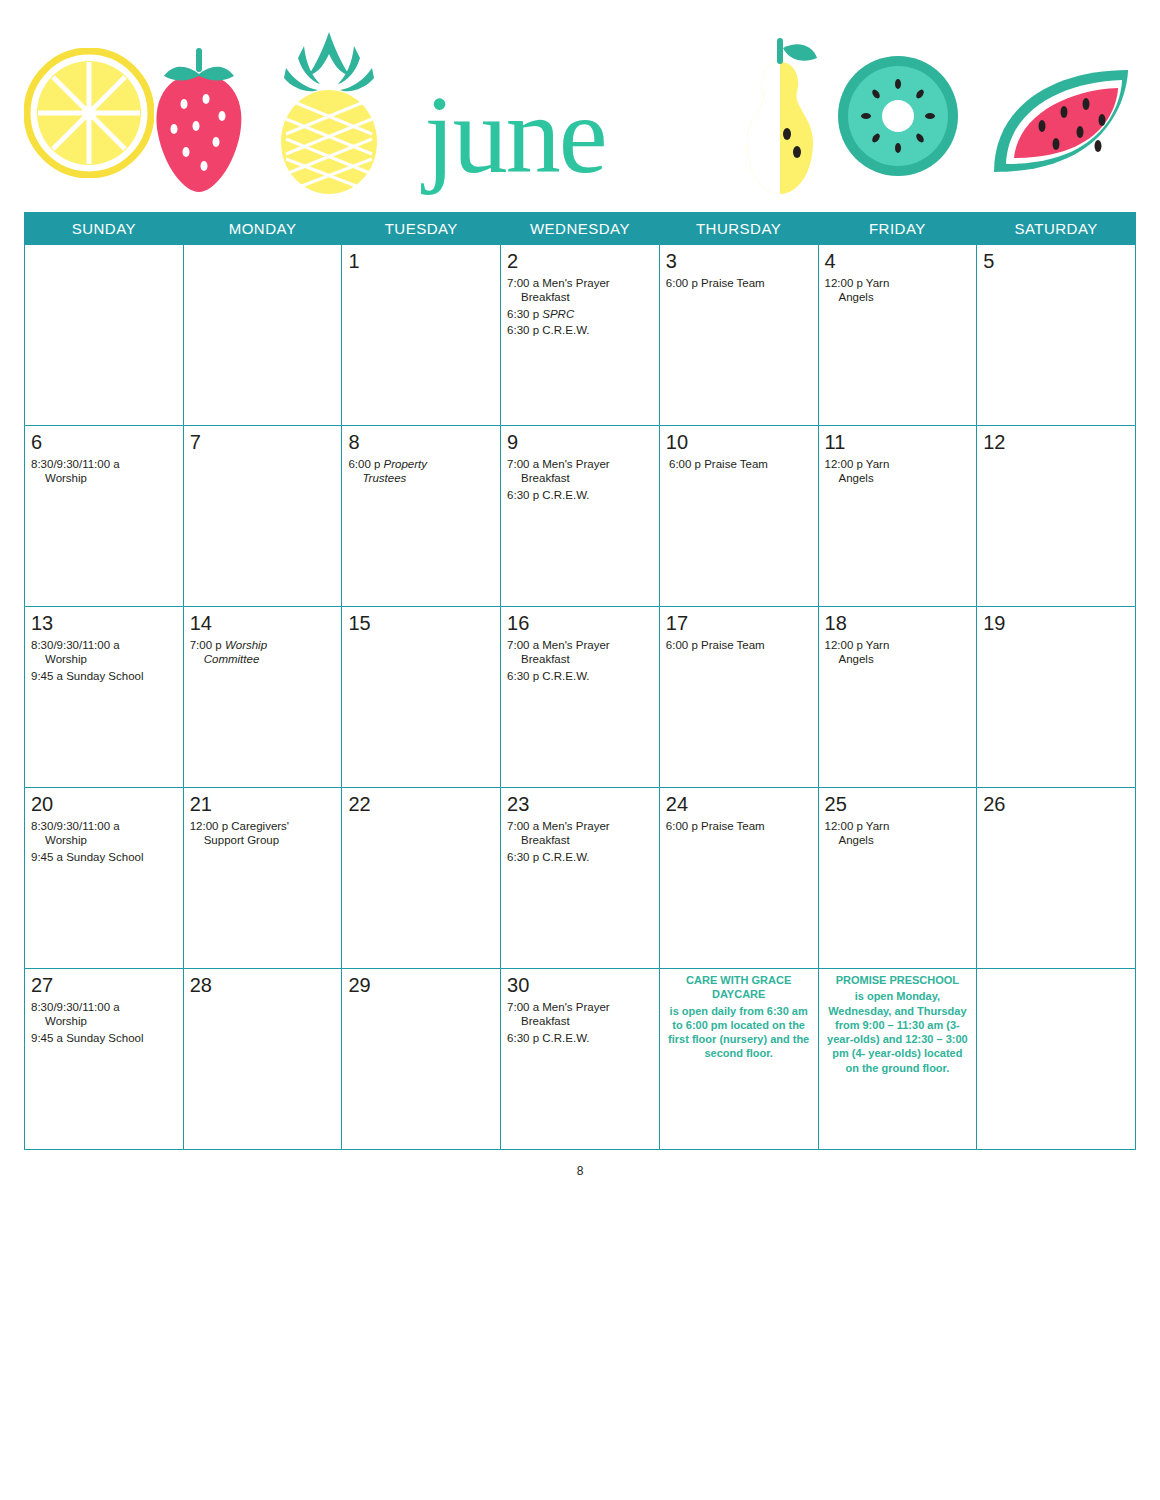june
| Sunday | Monday | Tuesday | Wednesday | Thursday | Friday | Saturday |
| --- | --- | --- | --- | --- | --- | --- |
| | | 1 | 2 7:00 a Men's Prayer Breakfast 6:30 p SPRC 6:30 p C.R.E.W. | 3 6:00 p Praise Team | 4 12:00 p Yarn Angels | 5 |
| 6 8:30/9:30/11:00 a Worship | 7 | 8 6:00 p Property Trustees | 9 7:00 a Men's Prayer Breakfast 6:30 p C.R.E.W. | 10 6:00 p Praise Team | 11 12:00 p Yarn Angels | 12 |
| 13 8:30/9:30/11:00 a Worship 9:45 a Sunday School | 14 7:00 p Worship Committee | 15 | 16 7:00 a Men's Prayer Breakfast 6:30 p C.R.E.W. | 17 6:00 p Praise Team | 18 12:00 p Yarn Angels | 19 |
| 20 8:30/9:30/11:00 a Worship 9:45 a Sunday School | 21 12:00 p Caregivers' Support Group | 22 | 23 7:00 a Men's Prayer Breakfast 6:30 p C.R.E.W. | 24 6:00 p Praise Team | 25 12:00 p Yarn Angels | 26 |
| 27 8:30/9:30/11:00 a Worship 9:45 a Sunday School | 28 | 29 | 30 7:00 a Men's Prayer Breakfast 6:30 p C.R.E.W. | CARE WITH GRACE DAYCARE is open daily from 6:30 am to 6:00 pm located on the first floor (nursery) and the second floor. | PROMISE PRESCHOOL is open Monday, Wednesday, and Thursday from 9:00 – 11:30 am (3-year-olds) and 12:30 – 3:00 pm (4- year-olds) located on the ground floor. | |
8